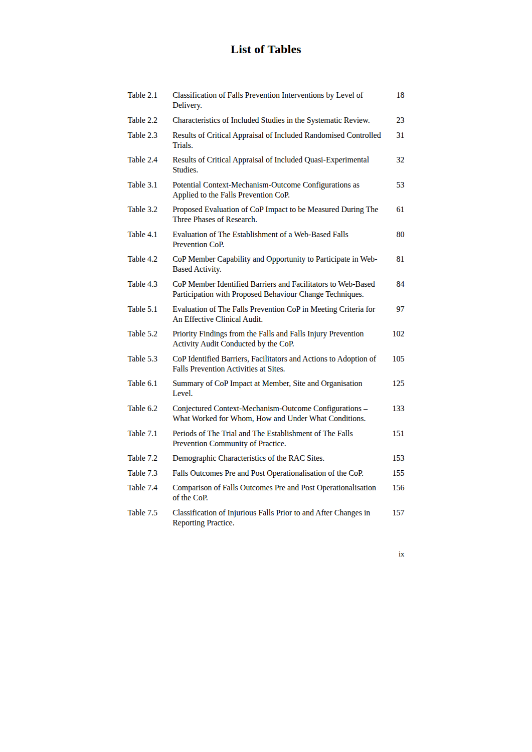List of Tables
| Table 2.1 | Classification of Falls Prevention Interventions by Level of Delivery. | 18 |
| Table 2.2 | Characteristics of Included Studies in the Systematic Review. | 23 |
| Table 2.3 | Results of Critical Appraisal of Included Randomised Controlled Trials. | 31 |
| Table 2.4 | Results of Critical Appraisal of Included Quasi-Experimental Studies. | 32 |
| Table 3.1 | Potential Context-Mechanism-Outcome Configurations as Applied to the Falls Prevention CoP. | 53 |
| Table 3.2 | Proposed Evaluation of CoP Impact to be Measured During The Three Phases of Research. | 61 |
| Table 4.1 | Evaluation of The Establishment of a Web-Based Falls Prevention CoP. | 80 |
| Table 4.2 | CoP Member Capability and Opportunity to Participate in Web-Based Activity. | 81 |
| Table 4.3 | CoP Member Identified Barriers and Facilitators to Web-Based Participation with Proposed Behaviour Change Techniques. | 84 |
| Table 5.1 | Evaluation of The Falls Prevention CoP in Meeting Criteria for An Effective Clinical Audit. | 97 |
| Table 5.2 | Priority Findings from the Falls and Falls Injury Prevention Activity Audit Conducted by the CoP. | 102 |
| Table 5.3 | CoP Identified Barriers, Facilitators and Actions to Adoption of Falls Prevention Activities at Sites. | 105 |
| Table 6.1 | Summary of CoP Impact at Member, Site and Organisation Level. | 125 |
| Table 6.2 | Conjectured Context-Mechanism-Outcome Configurations – What Worked for Whom, How and Under What Conditions. | 133 |
| Table 7.1 | Periods of The Trial and The Establishment of The Falls Prevention Community of Practice. | 151 |
| Table 7.2 | Demographic Characteristics of the RAC Sites. | 153 |
| Table 7.3 | Falls Outcomes Pre and Post Operationalisation of the CoP. | 155 |
| Table 7.4 | Comparison of Falls Outcomes Pre and Post Operationalisation of the CoP. | 156 |
| Table 7.5 | Classification of Injurious Falls Prior to and After Changes in Reporting Practice. | 157 |
ix